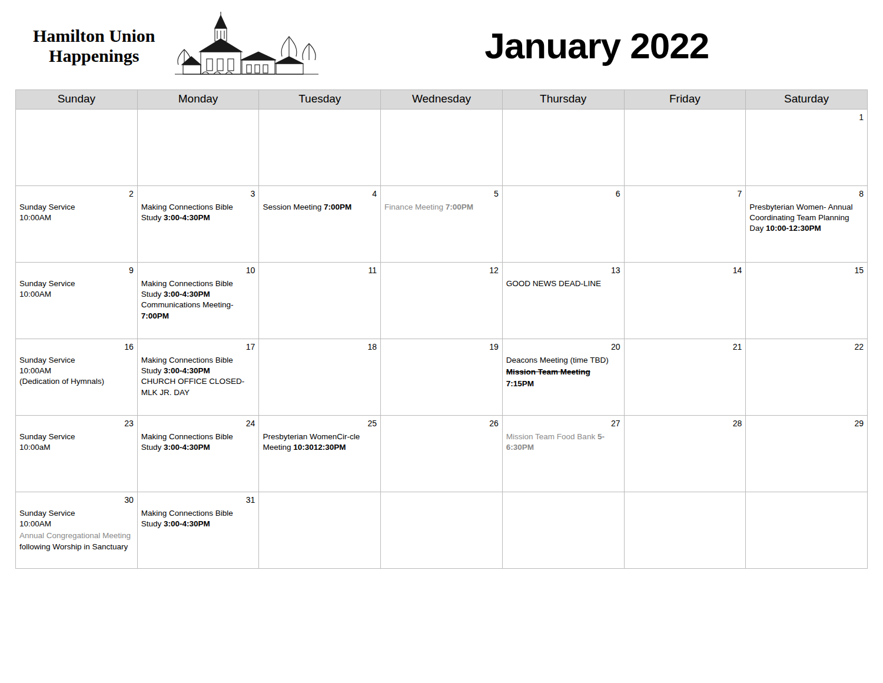Hamilton Union
Happenings
January 2022
| Sunday | Monday | Tuesday | Wednesday | Thursday | Friday | Saturday |
| --- | --- | --- | --- | --- | --- | --- |
| | | | | | | 1 |
| 2 Sunday Service 10:00AM | 3 Making Connections Bible Study 3:00-4:30PM | 4 Session Meeting 7:00PM | 5 Finance Meeting 7:00PM | 6 | 7 | 8 Presbyterian Women- Annual Coordinating Team Planning Day 10:00-12:30PM |
| 9 Sunday Service 10:00AM | 10 Making Connections Bible Study 3:00-4:30PM Communications Meeting- 7:00PM | 11 | 12 | 13 GOOD NEWS DEAD-LINE | 14 | 15 |
| 16 Sunday Service 10:00AM (Dedication of Hymnals) | 17 Making Connections Bible Study 3:00-4:30PM CHURCH OFFICE CLOSED- MLK JR. DAY | 18 | 19 | 20 Deacons Meeting (time TBD) Mission Team Meeting 7:15PM | 21 | 22 |
| 23 Sunday Service 10:00aM | 24 Making Connections Bible Study 3:00-4:30PM | 25 Presbyterian WomenCir-cle Meeting 10:3012:30PM | 26 | 27 Mission Team Food Bank 5-6:30PM | 28 | 29 |
| 30 Sunday Service 10:00AM Annual Congregational Meeting following Worship in Sanctuary | 31 Making Connections Bible Study 3:00-4:30PM | | | | | |